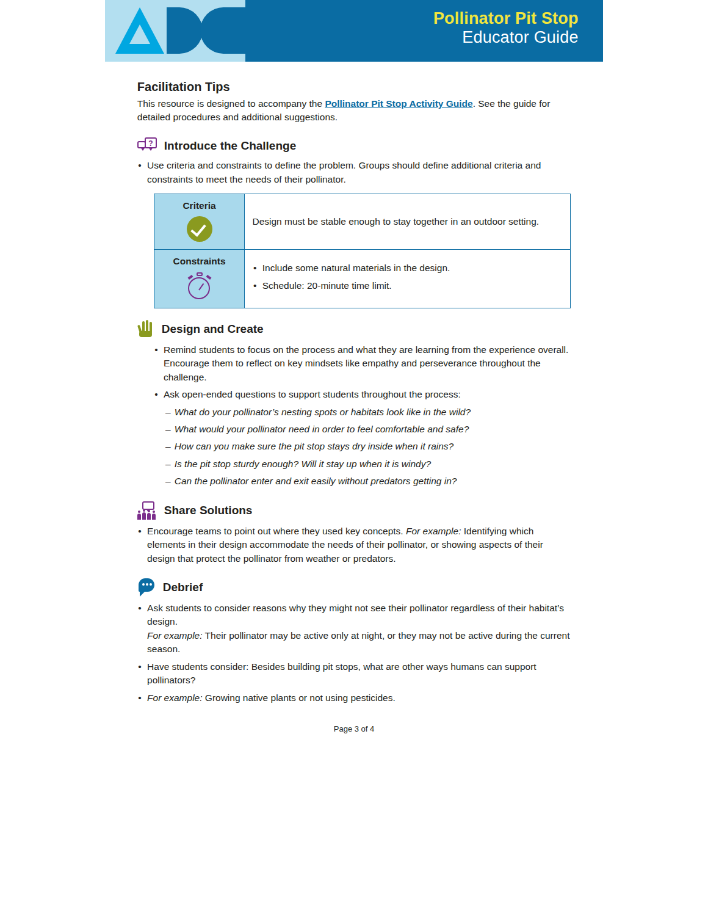Pollinator Pit Stop
Educator Guide
Facilitation Tips
This resource is designed to accompany the Pollinator Pit Stop Activity Guide. See the guide for detailed procedures and additional suggestions.
?
Introduce the Challenge
Use criteria and constraints to define the problem. Groups should define additional criteria and constraints to meet the needs of their pollinator.
| Criteria | Design must be stable enough to stay together in an outdoor setting. |
| Constraints | Include some natural materials in the design. Schedule: 20-minute time limit. |
Design and Create
Remind students to focus on the process and what they are learning from the experience overall. Encourage them to reflect on key mindsets like empathy and perseverance throughout the challenge.
Ask open-ended questions to support students throughout the process:
What do your pollinator’s nesting spots or habitats look like in the wild?
What would your pollinator need in order to feel comfortable and safe?
How can you make sure the pit stop stays dry inside when it rains?
Is the pit stop sturdy enough? Will it stay up when it is windy?
Can the pollinator enter and exit easily without predators getting in?
Share Solutions
Encourage teams to point out where they used key concepts. For example: Identifying which elements in their design accommodate the needs of their pollinator, or showing aspects of their design that protect the pollinator from weather or predators.
Debrief
Ask students to consider reasons why they might not see their pollinator regardless of their habitat’s design.
For example: Their pollinator may be active only at night, or they may not be active during the current season.
Have students consider: Besides building pit stops, what are other ways humans can support pollinators?
For example: Growing native plants or not using pesticides.
Page 3 of 4